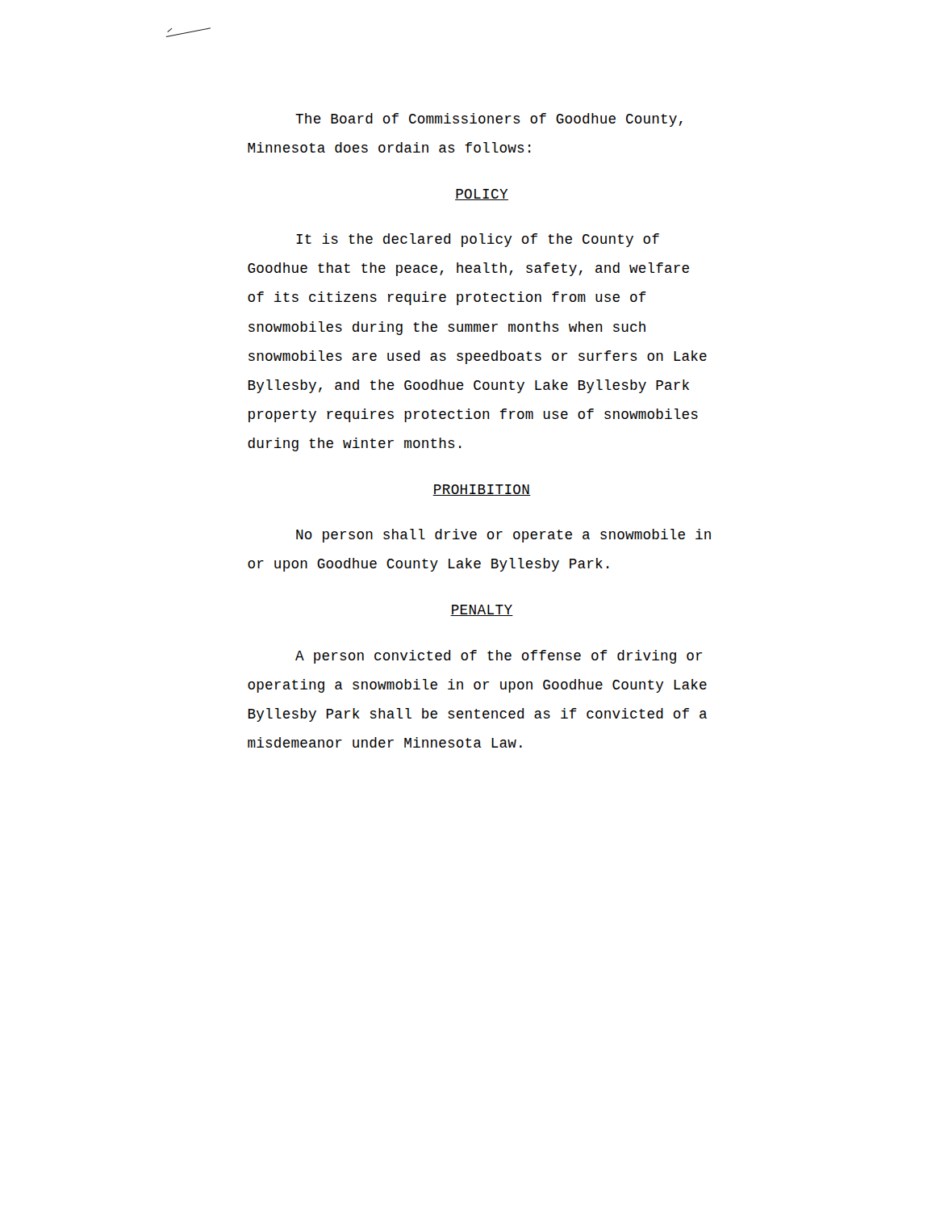The Board of Commissioners of Goodhue County, Minnesota does ordain as follows:
POLICY
It is the declared policy of the County of Goodhue that the peace, health, safety, and welfare of its citizens require protection from use of snowmobiles during the summer months when such snowmobiles are used as speedboats or surfers on Lake Byllesby, and the Goodhue County Lake Byllesby Park property requires protection from use of snowmobiles during the winter months.
PROHIBITION
No person shall drive or operate a snowmobile in or upon Goodhue County Lake Byllesby Park.
PENALTY
A person convicted of the offense of driving or operating a snowmobile in or upon Goodhue County Lake Byllesby Park shall be sentenced as if convicted of a misdemeanor under Minnesota Law.